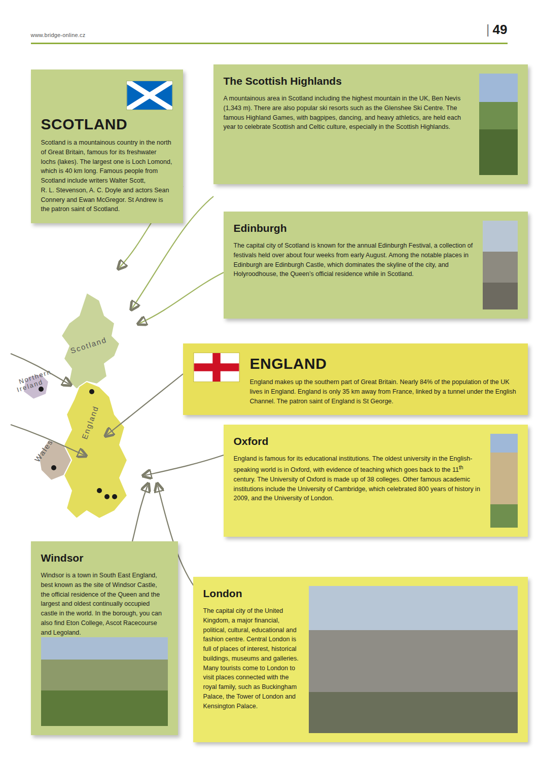www.bridge-online.cz |49
Scotland Northern Ireland Wales England
Scotland
Scotland is a mountainous country in the north of Great Britain, famous for its freshwater lochs (lakes). The largest one is Loch Lomond, which is 40 km long. Famous people from Scotland include writers Walter Scott, R. L. Stevenson, A. C. Doyle and actors Sean Connery and Ewan McGregor. St Andrew is the patron saint of Scotland.
The Scottish Highlands
A mountainous area in Scotland including the highest mountain in the UK, Ben Nevis (1,343 m). There are also popular ski resorts such as the Glenshee Ski Centre. The famous Highland Games, with bagpipes, dancing, and heavy athletics, are held each year to celebrate Scottish and Celtic culture, especially in the Scottish Highlands.
Edinburgh
The capital city of Scotland is known for the annual Edinburgh Festival, a collection of festivals held over about four weeks from early August. Among the notable places in Edinburgh are Edinburgh Castle, which dominates the skyline of the city, and Holyroodhouse, the Queen’s official residence while in Scotland.
England
England makes up the southern part of Great Britain. Nearly 84% of the population of the UK lives in England. England is only 35 km away from France, linked by a tunnel under the English Channel. The patron saint of England is St George.
Oxford
England is famous for its educational institutions. The oldest university in the English-speaking world is in Oxford, with evidence of teaching which goes back to the 11th century. The University of Oxford is made up of 38 colleges. Other famous academic institutions include the University of Cambridge, which celebrated 800 years of history in 2009, and the University of London.
Windsor
Windsor is a town in South East England, best known as the site of Windsor Castle, the official residence of the Queen and the largest and oldest continually occupied castle in the world. In the borough, you can also find Eton College, Ascot Racecourse and Legoland.
London
The capital city of the United Kingdom, a major financial, political, cultural, educational and fashion centre. Central London is full of places of interest, historical buildings, museums and galleries. Many tourists come to London to visit places connected with the royal family, such as Buckingham Palace, the Tower of London and Kensington Palace.